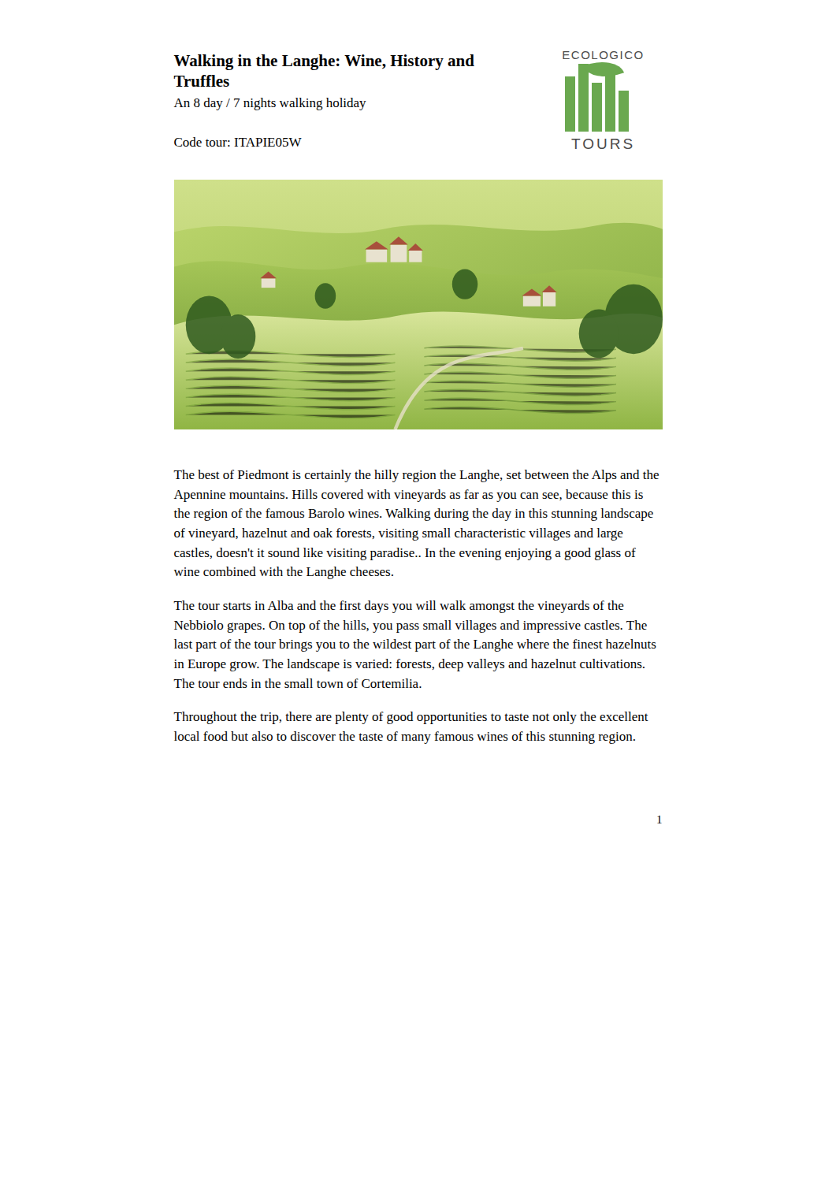Walking in the Langhe: Wine, History and Truffles
An 8 day / 7 nights walking holiday
Code tour: ITAPIE05W
ECOLOGICO
TOURS
The best of Piedmont is certainly the hilly region the Langhe, set between the Alps and the Apennine mountains. Hills covered with vineyards as far as you can see, because this is the region of the famous Barolo wines. Walking during the day in this stunning landscape of vineyard, hazelnut and oak forests, visiting small characteristic villages and large castles, doesn't it sound like visiting paradise.. In the evening enjoying a good glass of wine combined with the Langhe cheeses.
The tour starts in Alba and the first days you will walk amongst the vineyards of the Nebbiolo grapes. On top of the hills, you pass small villages and impressive castles. The last part of the tour brings you to the wildest part of the Langhe where the finest hazelnuts in Europe grow. The landscape is varied: forests, deep valleys and hazelnut cultivations. The tour ends in the small town of Cortemilia.
Throughout the trip, there are plenty of good opportunities to taste not only the excellent local food but also to discover the taste of many famous wines of this stunning region.
1